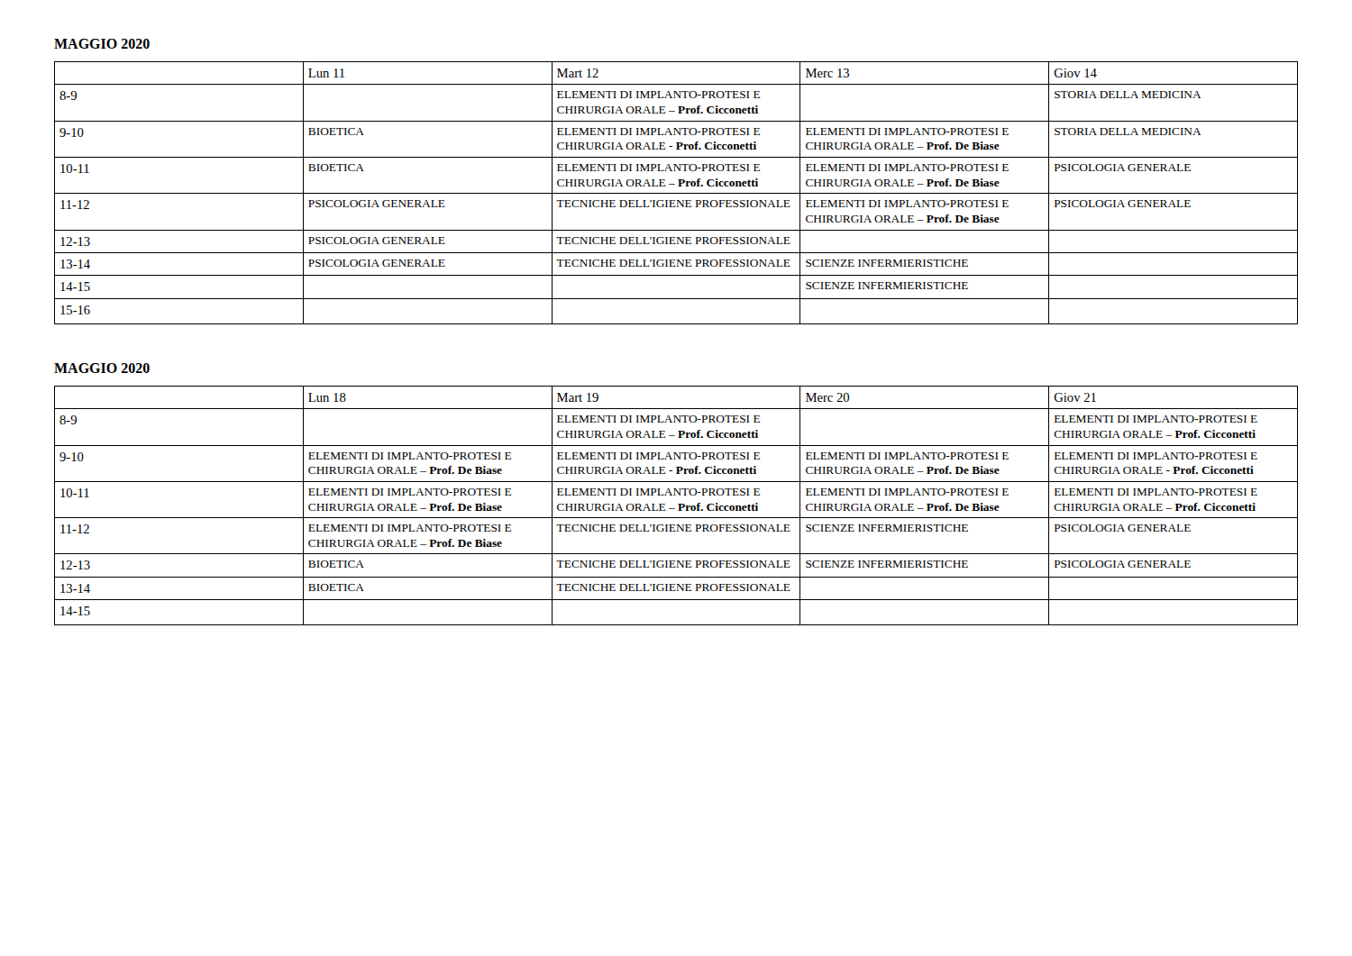MAGGIO 2020
| | Lun 11 | Mart 12 | Merc 13 | Giov 14 |
| --- | --- | --- | --- | --- |
| 8-9 | | ELEMENTI DI IMPLANTO-PROTESI E CHIRURGIA ORALE – Prof. Cicconetti | | STORIA DELLA MEDICINA |
| 9-10 | BIOETICA | ELEMENTI DI IMPLANTO-PROTESI E CHIRURGIA ORALE - Prof. Cicconetti | ELEMENTI DI IMPLANTO-PROTESI E CHIRURGIA ORALE – Prof. De Biase | STORIA DELLA MEDICINA |
| 10-11 | BIOETICA | ELEMENTI DI IMPLANTO-PROTESI E CHIRURGIA ORALE – Prof. Cicconetti | ELEMENTI DI IMPLANTO-PROTESI E CHIRURGIA ORALE – Prof. De Biase | PSICOLOGIA GENERALE |
| 11-12 | PSICOLOGIA GENERALE | TECNICHE DELL'IGIENE PROFESSIONALE | ELEMENTI DI IMPLANTO-PROTESI E CHIRURGIA ORALE – Prof. De Biase | PSICOLOGIA GENERALE |
| 12-13 | PSICOLOGIA GENERALE | TECNICHE DELL'IGIENE PROFESSIONALE | | |
| 13-14 | PSICOLOGIA GENERALE | TECNICHE DELL'IGIENE PROFESSIONALE | SCIENZE INFERMIERISTICHE | |
| 14-15 | | | SCIENZE INFERMIERISTICHE | |
| 15-16 | | | | |
MAGGIO 2020
| | Lun 18 | Mart 19 | Merc 20 | Giov 21 |
| --- | --- | --- | --- | --- |
| 8-9 | | ELEMENTI DI IMPLANTO-PROTESI E CHIRURGIA ORALE – Prof. Cicconetti | | ELEMENTI DI IMPLANTO-PROTESI E CHIRURGIA ORALE – Prof. Cicconetti |
| 9-10 | ELEMENTI DI IMPLANTO-PROTESI E CHIRURGIA ORALE – Prof. De Biase | ELEMENTI DI IMPLANTO-PROTESI E CHIRURGIA ORALE - Prof. Cicconetti | ELEMENTI DI IMPLANTO-PROTESI E CHIRURGIA ORALE – Prof. De Biase | ELEMENTI DI IMPLANTO-PROTESI E CHIRURGIA ORALE - Prof. Cicconetti |
| 10-11 | ELEMENTI DI IMPLANTO-PROTESI E CHIRURGIA ORALE – Prof. De Biase | ELEMENTI DI IMPLANTO-PROTESI E CHIRURGIA ORALE – Prof. Cicconetti | ELEMENTI DI IMPLANTO-PROTESI E CHIRURGIA ORALE – Prof. De Biase | ELEMENTI DI IMPLANTO-PROTESI E CHIRURGIA ORALE – Prof. Cicconetti |
| 11-12 | ELEMENTI DI IMPLANTO-PROTESI E CHIRURGIA ORALE – Prof. De Biase | TECNICHE DELL'IGIENE PROFESSIONALE | SCIENZE INFERMIERISTICHE | PSICOLOGIA GENERALE |
| 12-13 | BIOETICA | TECNICHE DELL'IGIENE PROFESSIONALE | SCIENZE INFERMIERISTICHE | PSICOLOGIA GENERALE |
| 13-14 | BIOETICA | TECNICHE DELL'IGIENE PROFESSIONALE | | |
| 14-15 | | | | |